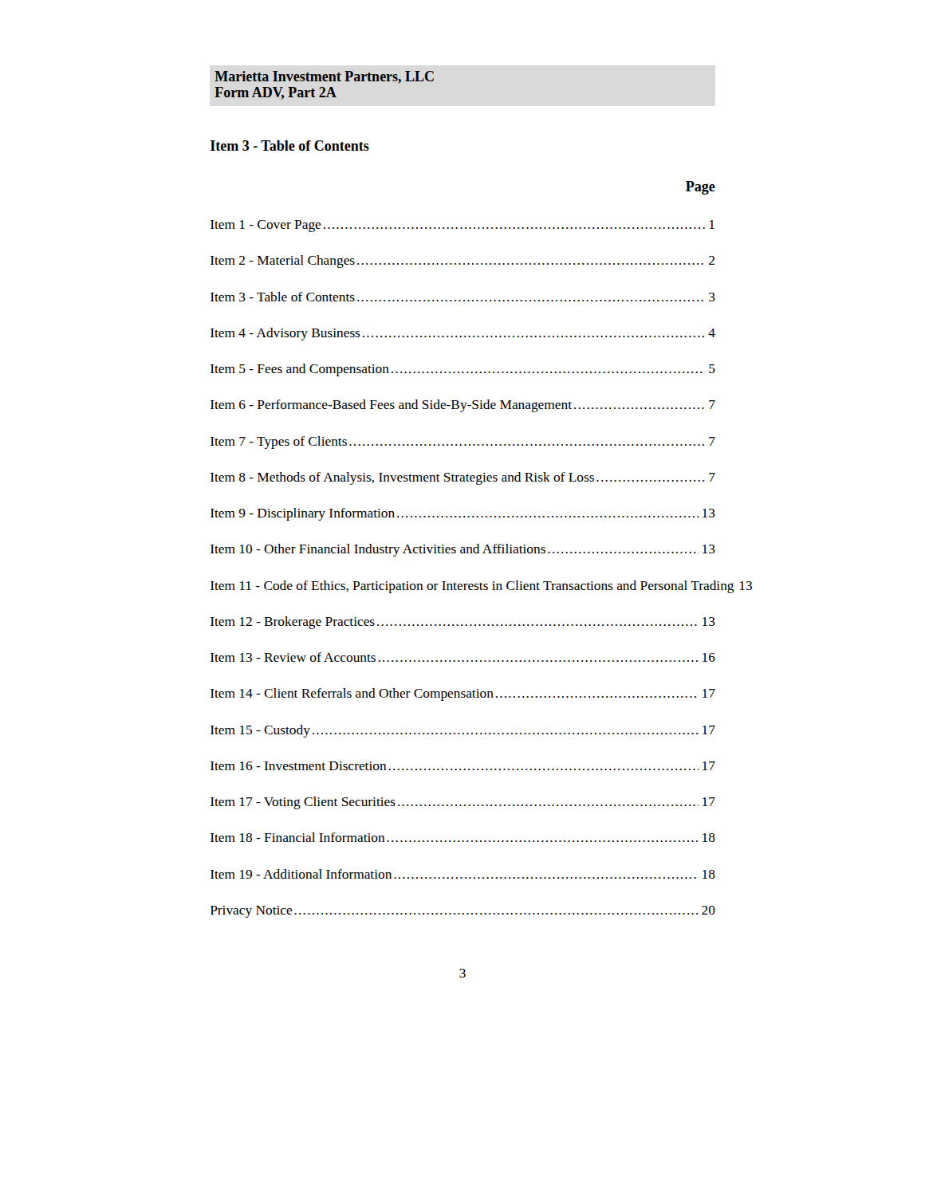Marietta Investment Partners, LLC
Form ADV, Part 2A
Item 3 - Table of Contents
Page
Item 1 - Cover Page................................................................................................................. 1
Item 2 - Material Changes........................................................................................................... 2
Item 3 - Table of Contents........................................................................................................... 3
Item 4 - Advisory Business.......................................................................................................... 4
Item 5 - Fees and Compensation................................................................................................. 5
Item 6 - Performance-Based Fees and Side-By-Side Management.................................................. 7
Item 7 - Types of Clients............................................................................................................. 7
Item 8 - Methods of Analysis, Investment Strategies and Risk of Loss........................................... 7
Item 9 - Disciplinary Information............................................................................................... 13
Item 10 - Other Financial Industry Activities and Affiliations......................................................... 13
Item 11 - Code of Ethics, Participation or Interests in Client Transactions and Personal Trading... 13
Item 12 - Brokerage Practices....................................................................................................... 13
Item 13 - Review of Accounts....................................................................................................... 16
Item 14 - Client Referrals and Other Compensation......................................................................... 17
Item 15 - Custody......................................................................................................................... 17
Item 16 - Investment Discretion.................................................................................................... 17
Item 17 - Voting Client Securities................................................................................................. 17
Item 18 - Financial Information..................................................................................................... 18
Item 19 - Additional Information.................................................................................................. 18
Privacy Notice.............................................................................................................................. 20
3